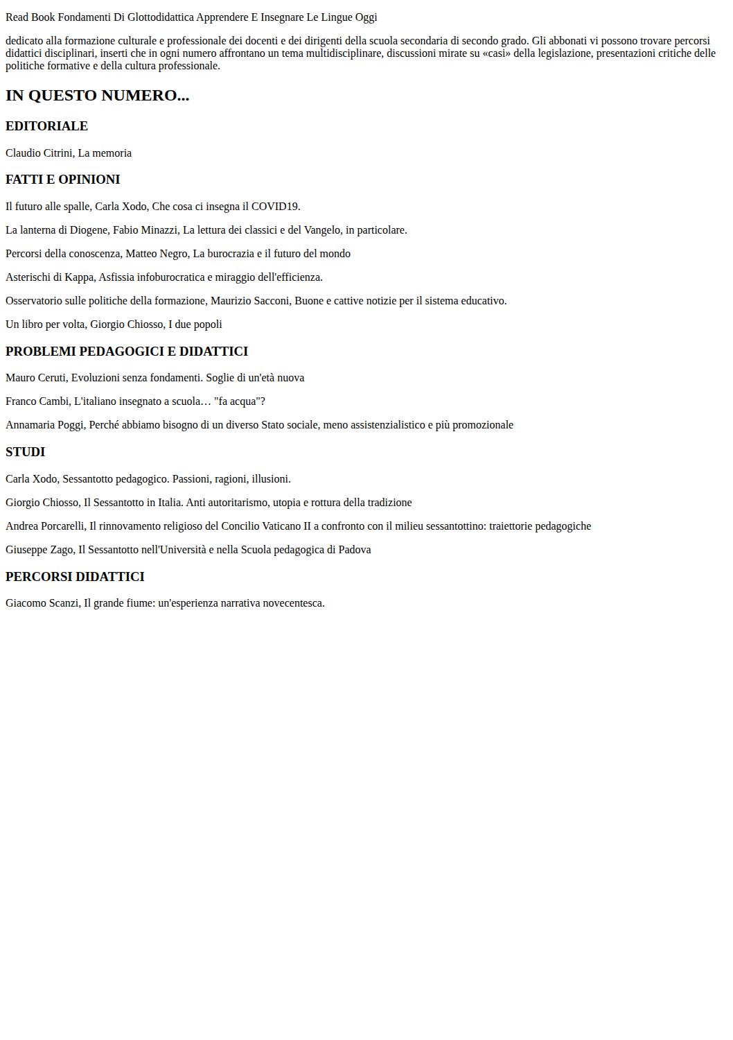Read Book Fondamenti Di Glottodidattica Apprendere E Insegnare Le Lingue Oggi
dedicato alla formazione culturale e professionale dei docenti e dei dirigenti della scuola secondaria di secondo grado. Gli abbonati vi possono trovare percorsi didattici disciplinari, inserti che in ogni numero affrontano un tema multidisciplinare, discussioni mirate su «casi» della legislazione, presentazioni critiche delle politiche formative e della cultura professionale.
IN QUESTO NUMERO...
EDITORIALE
Claudio Citrini, La memoria
FATTI E OPINIONI
Il futuro alle spalle, Carla Xodo, Che cosa ci insegna il COVID19.
La lanterna di Diogene, Fabio Minazzi, La lettura dei classici e del Vangelo, in particolare.
Percorsi della conoscenza, Matteo Negro, La burocrazia e il futuro del mondo
Asterischi di Kappa, Asfissia infoburocratica e miraggio dell'efficienza.
Osservatorio sulle politiche della formazione, Maurizio Sacconi, Buone e cattive notizie per il sistema educativo.
Un libro per volta, Giorgio Chiosso, I due popoli
PROBLEMI PEDAGOGICI E DIDATTICI
Mauro Ceruti, Evoluzioni senza fondamenti. Soglie di un'età nuova
Franco Cambi, L'italiano insegnato a scuola… "fa acqua"?
Annamaria Poggi, Perché abbiamo bisogno di un diverso Stato sociale, meno assistenzialistico e più promozionale
STUDI
Carla Xodo, Sessantotto pedagogico. Passioni, ragioni, illusioni.
Giorgio Chiosso, Il Sessantotto in Italia. Anti autoritarismo, utopia e rottura della tradizione
Andrea Porcarelli, Il rinnovamento religioso del Concilio Vaticano II a confronto con il milieu sessantottino: traiettorie pedagogiche
Giuseppe Zago, Il Sessantotto nell'Università e nella Scuola pedagogica di Padova
PERCORSI DIDATTICI
Giacomo Scanzi, Il grande fiume: un'esperienza narrativa novecentesca.